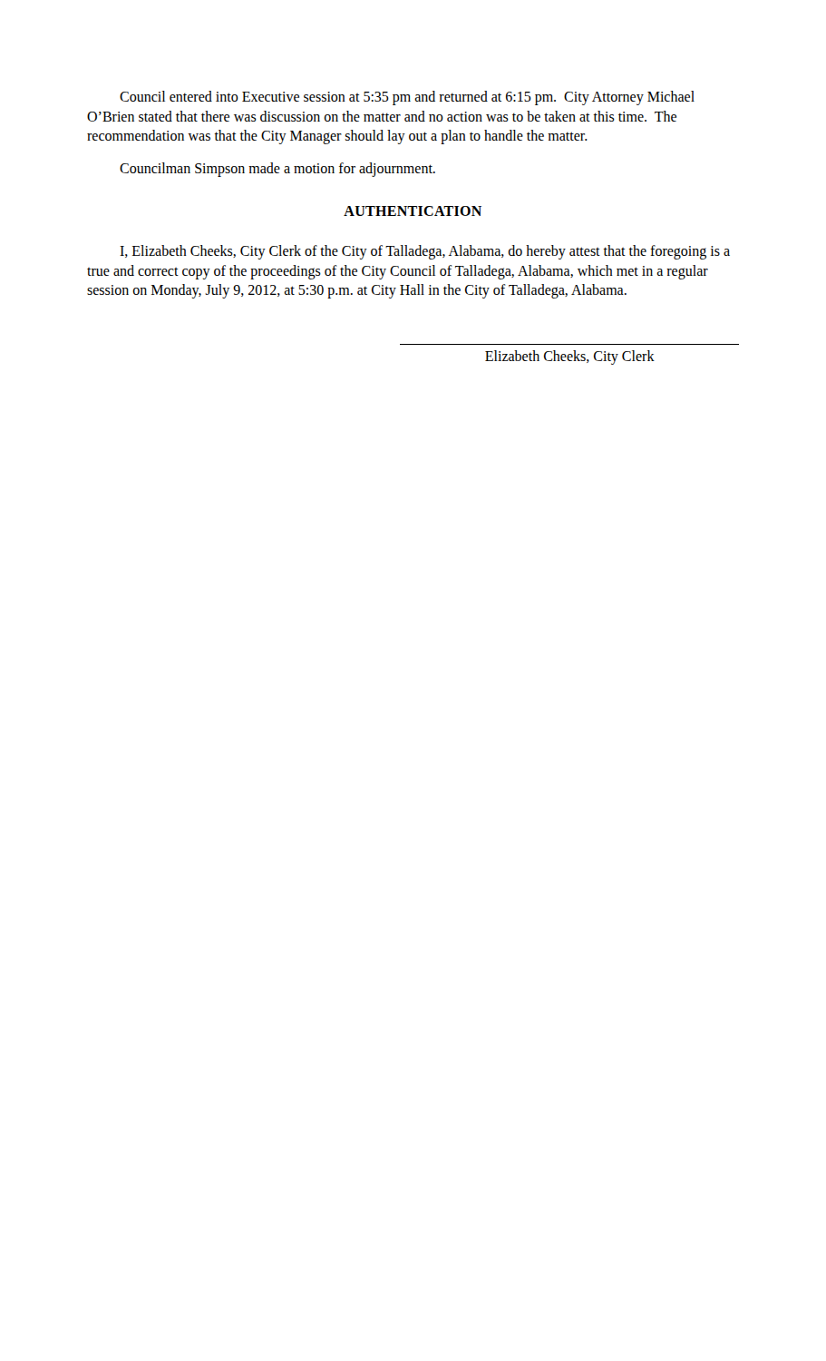Council entered into Executive session at 5:35 pm and returned at 6:15 pm. City Attorney Michael O’Brien stated that there was discussion on the matter and no action was to be taken at this time. The recommendation was that the City Manager should lay out a plan to handle the matter.
Councilman Simpson made a motion for adjournment.
AUTHENTICATION
I, Elizabeth Cheeks, City Clerk of the City of Talladega, Alabama, do hereby attest that the foregoing is a true and correct copy of the proceedings of the City Council of Talladega, Alabama, which met in a regular session on Monday, July 9, 2012, at 5:30 p.m. at City Hall in the City of Talladega, Alabama.
Elizabeth Cheeks, City Clerk